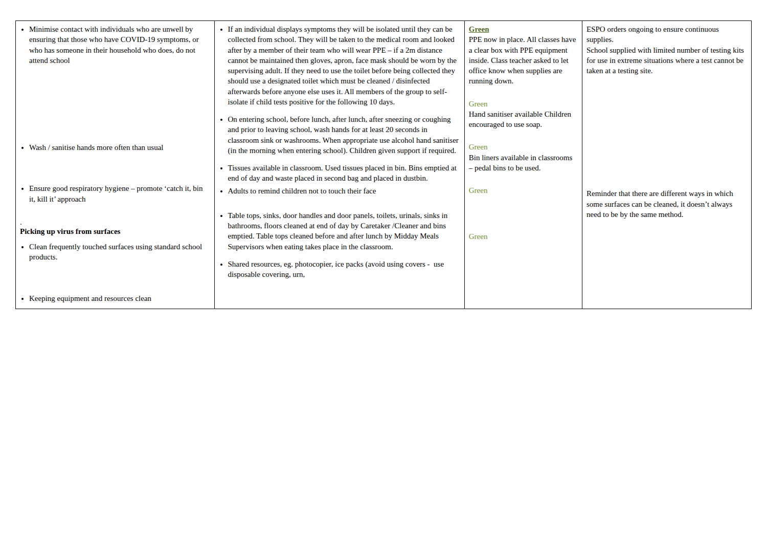| Minimise contact with individuals who are unwell by ensuring that those who have COVID-19 symptoms, or who has someone in their household who does, do not attend school Wash / sanitise hands more often than usual Ensure good respiratory hygiene – promote ‘catch it, bin it, kill it’ approach . Picking up virus from surfaces Clean frequently touched surfaces using standard school products. Keeping equipment and resources clean | If an individual displays symptoms they will be isolated until they can be collected from school. They will be taken to the medical room and looked after by a member of their team who will wear PPE – if a 2m distance cannot be maintained then gloves, apron, face mask should be worn by the supervising adult. If they need to use the toilet before being collected they should use a designated toilet which must be cleaned / disinfected afterwards before anyone else uses it. All members of the group to self-isolate if child tests positive for the following 10 days. On entering school, before lunch, after lunch, after sneezing or coughing and prior to leaving school, wash hands for at least 20 seconds in classroom sink or washrooms. When appropriate use alcohol hand sanitiser (in the morning when entering school). Children given support if required. Tissues available in classroom. Used tissues placed in bin. Bins emptied at end of day and waste placed in second bag and placed in dustbin. Adults to remind children not to touch their face Table tops, sinks, door handles and door panels, toilets, urinals, sinks in bathrooms, floors cleaned at end of day by Caretaker /Cleaner and bins emptied. Table tops cleaned before and after lunch by Midday Meals Supervisors when eating takes place in the classroom. Shared resources, eg. photocopier, ice packs (avoid using covers - use disposable covering, urn, | Green PPE now in place. All classes have a clear box with PPE equipment inside. Class teacher asked to let office know when supplies are running down. Green Hand sanitiser available Children encouraged to use soap. Green Bin liners available in classrooms – pedal bins to be used. Green Green | ESPO orders ongoing to ensure continuous supplies. School supplied with limited number of testing kits for use in extreme situations where a test cannot be taken at a testing site. Reminder that there are different ways in which some surfaces can be cleaned, it doesn’t always need to be by the same method. |